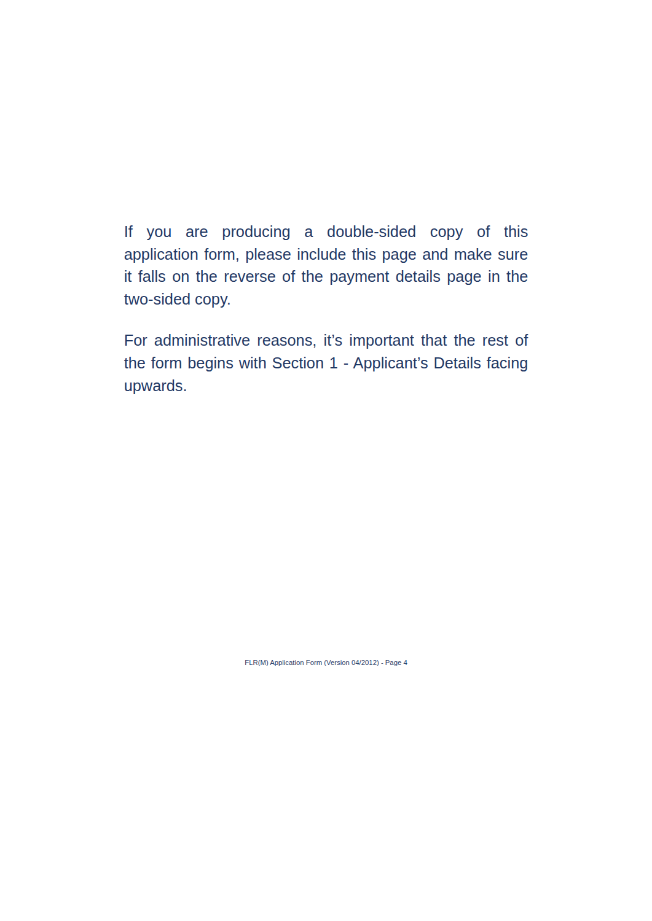If you are producing a double-sided copy of this application form, please include this page and make sure it falls on the reverse of the payment details page in the two-sided copy.
For administrative reasons, it’s important that the rest of the form begins with Section 1 - Applicant’s Details facing upwards.
FLR(M) Application Form (Version 04/2012) - Page 4